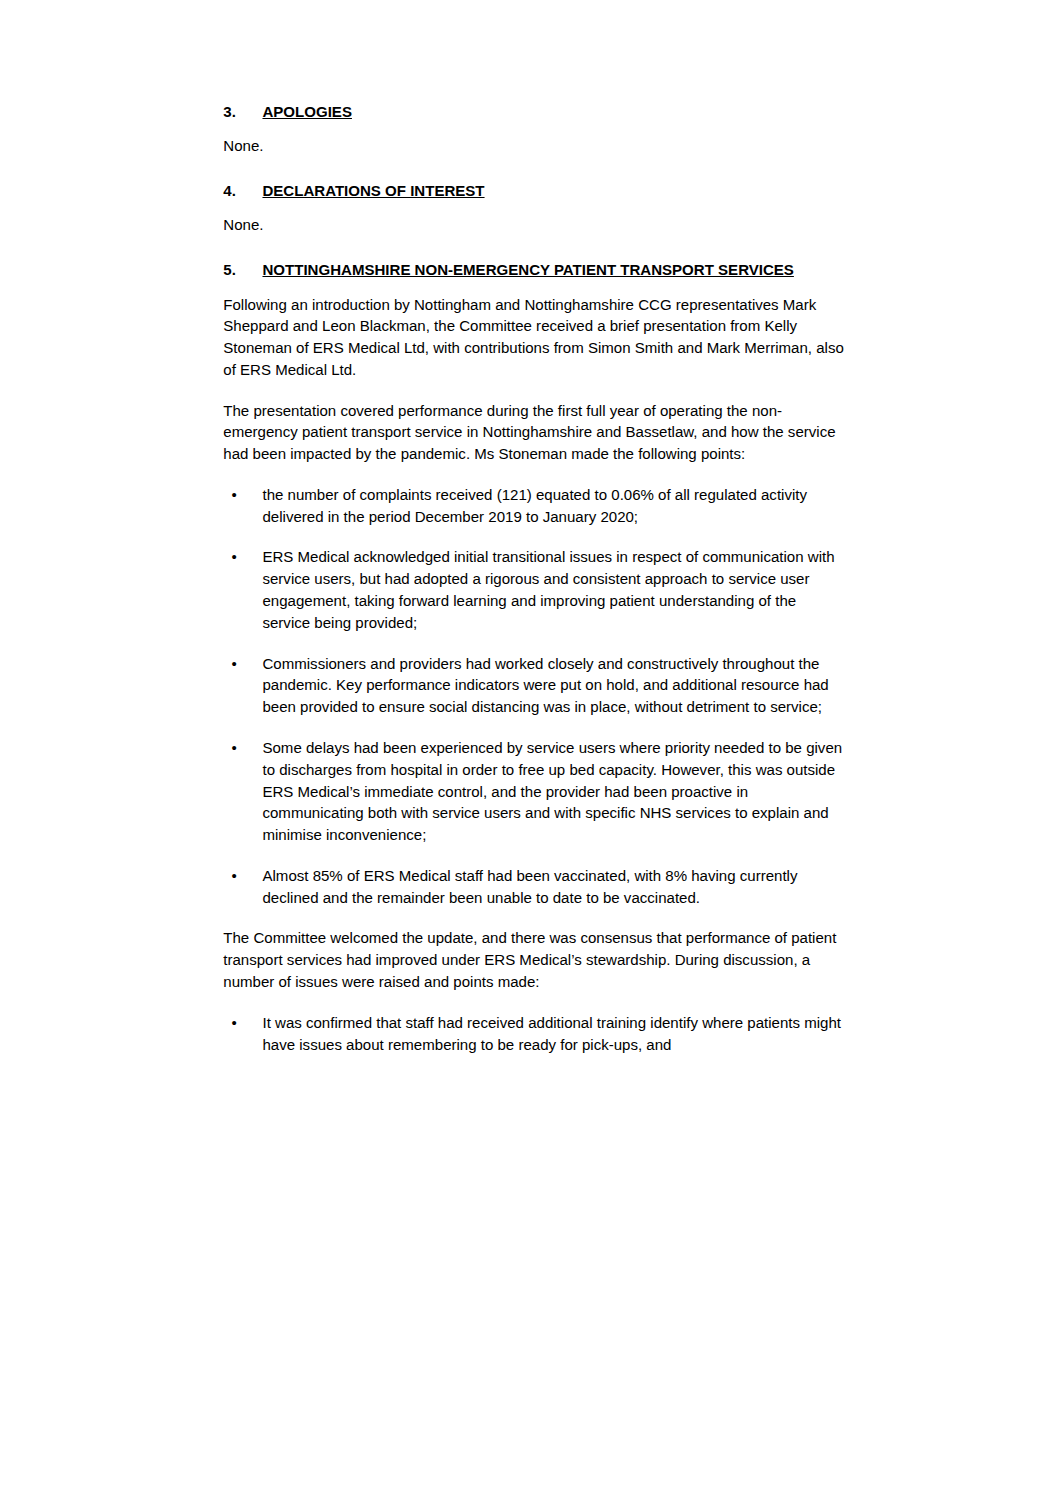3. APOLOGIES
None.
4. DECLARATIONS OF INTEREST
None.
5. NOTTINGHAMSHIRE NON-EMERGENCY PATIENT TRANSPORT SERVICES
Following an introduction by Nottingham and Nottinghamshire CCG representatives Mark Sheppard and Leon Blackman, the Committee received a brief presentation from Kelly Stoneman of ERS Medical Ltd, with contributions from Simon Smith and Mark Merriman, also of ERS Medical Ltd.
The presentation covered performance during the first full year of operating the non-emergency patient transport service in Nottinghamshire and Bassetlaw, and how the service had been impacted by the pandemic. Ms Stoneman made the following points:
the number of complaints received (121) equated to 0.06% of all regulated activity delivered in the period December 2019 to January 2020;
ERS Medical acknowledged initial transitional issues in respect of communication with service users, but had adopted a rigorous and consistent approach to service user engagement, taking forward learning and improving patient understanding of the service being provided;
Commissioners and providers had worked closely and constructively throughout the pandemic. Key performance indicators were put on hold, and additional resource had been provided to ensure social distancing was in place, without detriment to service;
Some delays had been experienced by service users where priority needed to be given to discharges from hospital in order to free up bed capacity. However, this was outside ERS Medical’s immediate control, and the provider had been proactive in communicating both with service users and with specific NHS services to explain and minimise inconvenience;
Almost 85% of ERS Medical staff had been vaccinated, with 8% having currently declined and the remainder been unable to date to be vaccinated.
The Committee welcomed the update, and there was consensus that performance of patient transport services had improved under ERS Medical’s stewardship. During discussion, a number of issues were raised and points made:
It was confirmed that staff had received additional training identify where patients might have issues about remembering to be ready for pick-ups, and